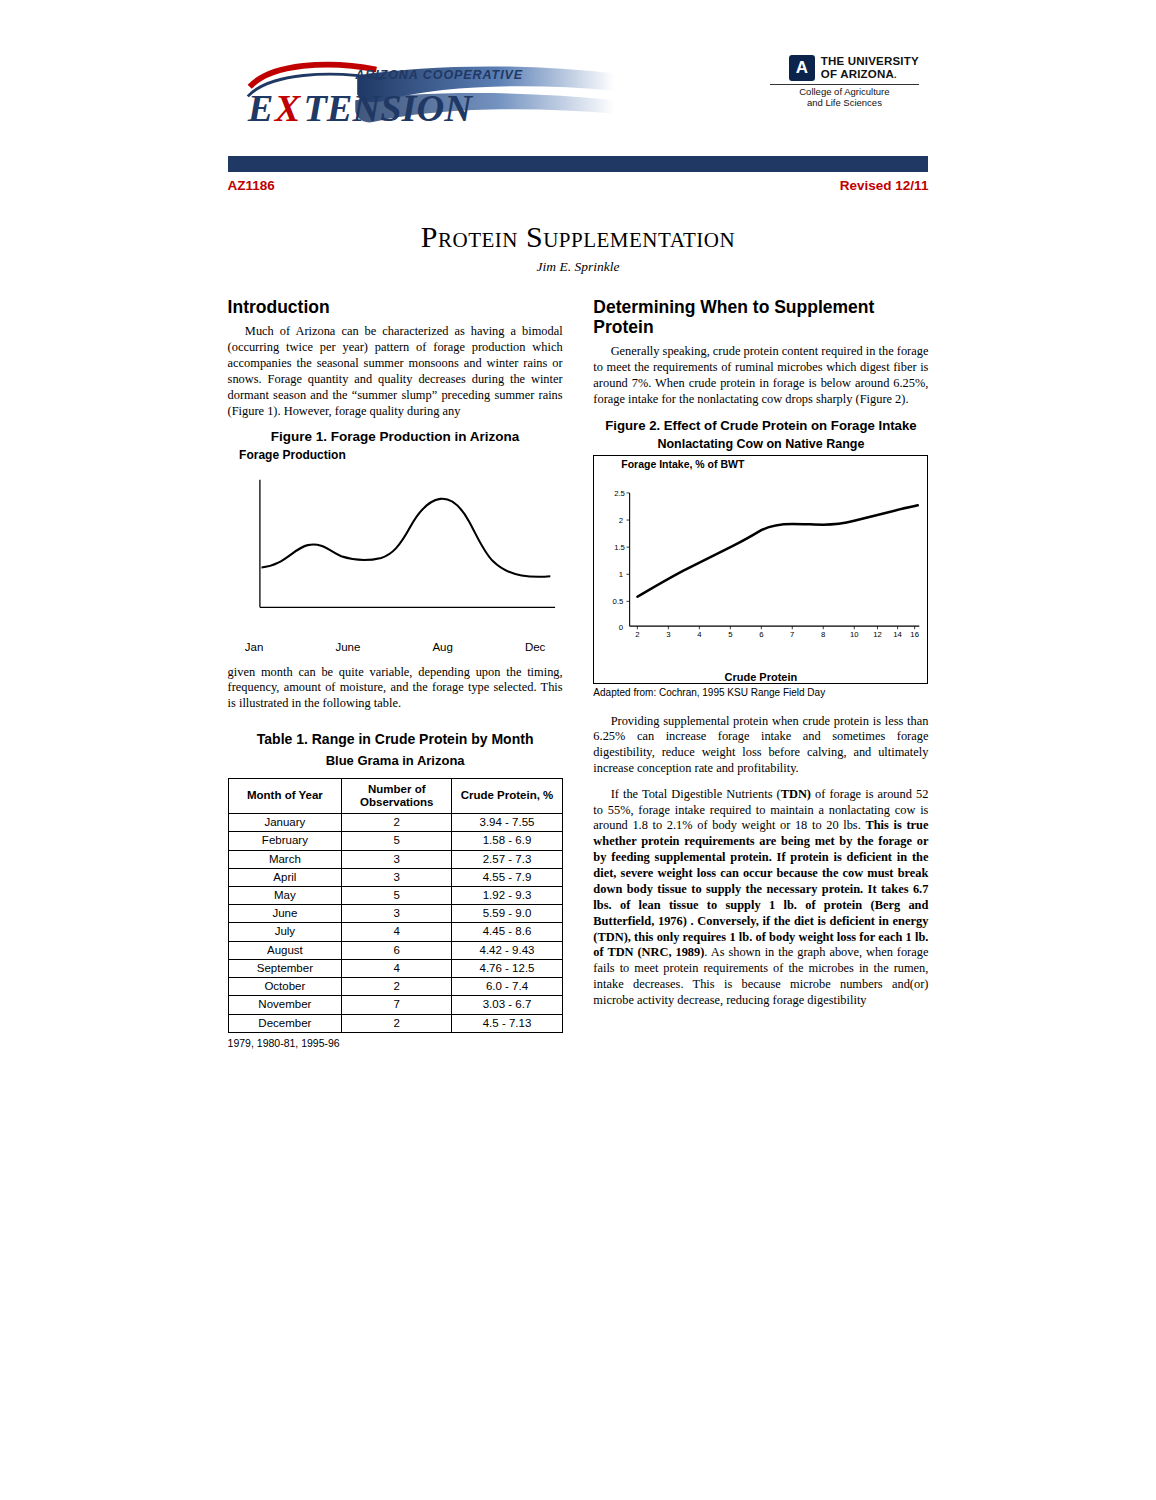ARIZONA COOPERATIVE E X TENSION
A
THE UNIVERSITY
OF ARIZONA.
College of Agriculture
and Life Sciences
AZ1186 Revised 12/11
Protein Supplementation
Jim E. Sprinkle
Introduction
Much of Arizona can be characterized as having a bimodal (occurring twice per year) pattern of forage production which accompanies the seasonal summer monsoons and winter rains or snows. Forage quantity and quality decreases during the winter dormant season and the “summer slump” preceding summer rains (Figure 1). However, forage quality during any
Figure 1. Forage Production in Arizona
Forage Production
Jan June Aug Dec
given month can be quite variable, depending upon the timing, frequency, amount of moisture, and the forage type selected. This is illustrated in the following table.
Table 1. Range in Crude Protein by Month
Blue Grama in Arizona
| Month of Year | Number of Observations | Crude Protein, % |
| --- | --- | --- |
| January | 2 | 3.94 - 7.55 |
| February | 5 | 1.58 - 6.9 |
| March | 3 | 2.57 - 7.3 |
| April | 3 | 4.55 - 7.9 |
| May | 5 | 1.92 - 9.3 |
| June | 3 | 5.59 - 9.0 |
| July | 4 | 4.45 - 8.6 |
| August | 6 | 4.42 - 9.43 |
| September | 4 | 4.76 - 12.5 |
| October | 2 | 6.0 - 7.4 |
| November | 7 | 3.03 - 6.7 |
| December | 2 | 4.5 - 7.13 |
1979, 1980-81, 1995-96
Determining When to Supplement
Protein
Generally speaking, crude protein content required in the forage to meet the requirements of ruminal microbes which digest fiber is around 7%. When crude protein in forage is below around 6.25%, forage intake for the nonlactating cow drops sharply (Figure 2).
Figure 2. Effect of Crude Protein on Forage Intake
Nonlactating Cow on Native Range
Forage Intake, % of BWT
2.5 2 1.5 1 0.5 0 2 3 4 5 6 7 8 10 12 14 16
Crude Protein
Adapted from: Cochran, 1995 KSU Range Field Day
Providing supplemental protein when crude protein is less than 6.25% can increase forage intake and sometimes forage digestibility, reduce weight loss before calving, and ultimately increase conception rate and profitability.
If the Total Digestible Nutrients (TDN) of forage is around 52 to 55%, forage intake required to maintain a nonlactating cow is around 1.8 to 2.1% of body weight or 18 to 20 lbs. This is true whether protein requirements are being met by the forage or by feeding supplemental protein. If protein is deficient in the diet, severe weight loss can occur because the cow must break down body tissue to supply the necessary protein. It takes 6.7 lbs. of lean tissue to supply 1 lb. of protein (Berg and Butterfield, 1976) . Conversely, if the diet is deficient in energy (TDN), this only requires 1 lb. of body weight loss for each 1 lb. of TDN (NRC, 1989). As shown in the graph above, when forage fails to meet protein requirements of the microbes in the rumen, intake decreases. This is because microbe numbers and(or) microbe activity decrease, reducing forage digestibility